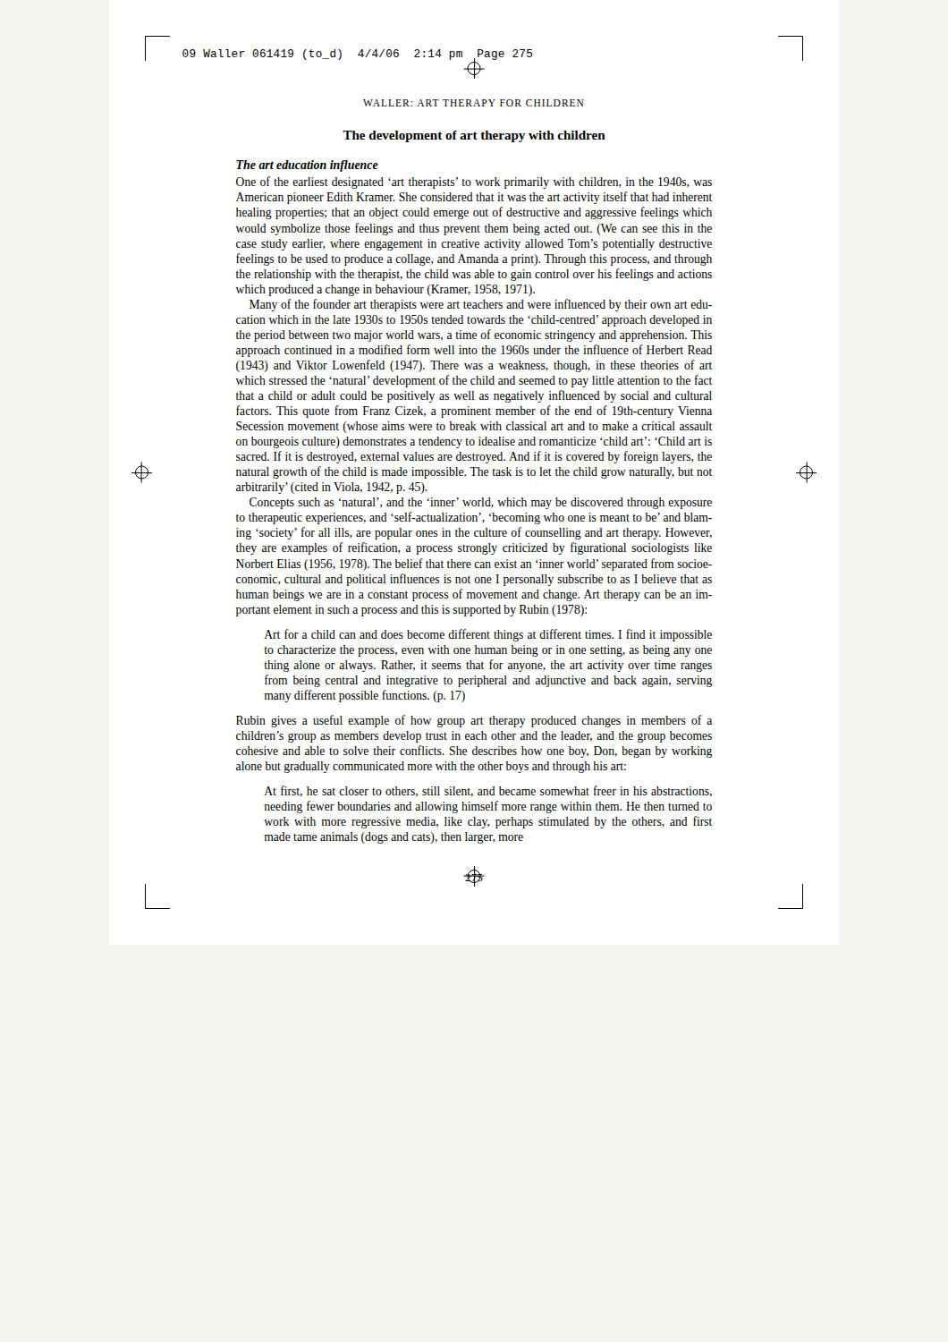09 Waller 061419 (to_d) 4/4/06 2:14 pm Page 275
WALLER: ART THERAPY FOR CHILDREN
The development of art therapy with children
The art education influence
One of the earliest designated ‘art therapists’ to work primarily with children, in the 1940s, was American pioneer Edith Kramer. She considered that it was the art activity itself that had inherent healing properties; that an object could emerge out of destructive and aggressive feelings which would symbolize those feelings and thus prevent them being acted out. (We can see this in the case study earlier, where engagement in creative activity allowed Tom’s potentially destructive feelings to be used to produce a collage, and Amanda a print). Through this process, and through the relationship with the therapist, the child was able to gain control over his feelings and actions which produced a change in behaviour (Kramer, 1958, 1971).
Many of the founder art therapists were art teachers and were influenced by their own art education which in the late 1930s to 1950s tended towards the ‘child-centred’ approach developed in the period between two major world wars, a time of economic stringency and apprehension. This approach continued in a modified form well into the 1960s under the influence of Herbert Read (1943) and Viktor Lowenfeld (1947). There was a weakness, though, in these theories of art which stressed the ‘natural’ development of the child and seemed to pay little attention to the fact that a child or adult could be positively as well as negatively influenced by social and cultural factors. This quote from Franz Cizek, a prominent member of the end of 19th-century Vienna Secession movement (whose aims were to break with classical art and to make a critical assault on bourgeois culture) demonstrates a tendency to idealise and romanticize ‘child art’: ‘Child art is sacred. If it is destroyed, external values are destroyed. And if it is covered by foreign layers, the natural growth of the child is made impossible. The task is to let the child grow naturally, but not arbitrarily’ (cited in Viola, 1942, p. 45).
Concepts such as ‘natural’, and the ‘inner’ world, which may be discovered through exposure to therapeutic experiences, and ‘self-actualization’, ‘becoming who one is meant to be’ and blaming ‘society’ for all ills, are popular ones in the culture of counselling and art therapy. However, they are examples of reification, a process strongly criticized by figurational sociologists like Norbert Elias (1956, 1978). The belief that there can exist an ‘inner world’ separated from socioeconomic, cultural and political influences is not one I personally subscribe to as I believe that as human beings we are in a constant process of movement and change. Art therapy can be an important element in such a process and this is supported by Rubin (1978):
Art for a child can and does become different things at different times. I find it impossible to characterize the process, even with one human being or in one setting, as being any one thing alone or always. Rather, it seems that for anyone, the art activity over time ranges from being central and integrative to peripheral and adjunctive and back again, serving many different possible functions. (p. 17)
Rubin gives a useful example of how group art therapy produced changes in members of a children’s group as members develop trust in each other and the leader, and the group becomes cohesive and able to solve their conflicts. She describes how one boy, Don, began by working alone but gradually communicated more with the other boys and through his art:
At first, he sat closer to others, still silent, and became somewhat freer in his abstractions, needing fewer boundaries and allowing himself more range within them. He then turned to work with more regressive media, like clay, perhaps stimulated by the others, and first made tame animals (dogs and cats), then larger, more
275